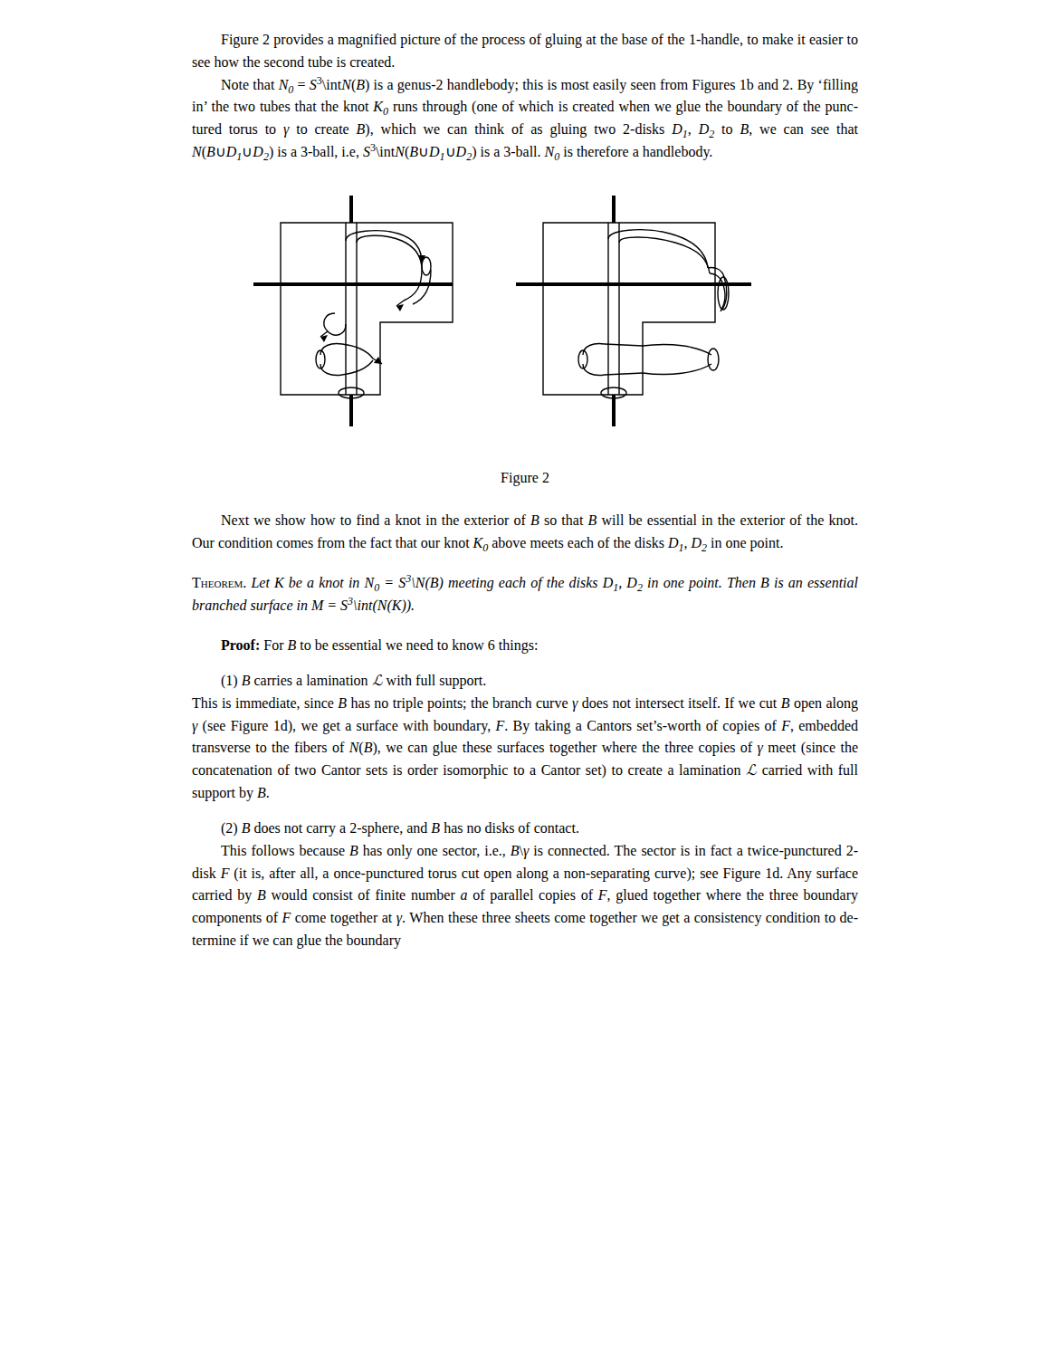Figure 2 provides a magnified picture of the process of gluing at the base of the 1-handle, to make it easier to see how the second tube is created.
Note that N0 = S3\intN(B) is a genus-2 handlebody; this is most easily seen from Figures 1b and 2. By ‘filling in’ the two tubes that the knot K0 runs through (one of which is created when we glue the boundary of the punctured torus to γ to create B), which we can think of as gluing two 2-disks D1, D2 to B, we can see that N(B∪D1∪D2) is a 3-ball, i.e, S3\intN(B∪D1∪D2) is a 3-ball. N0 is therefore a handlebody.
Figure 2
Next we show how to find a knot in the exterior of B so that B will be essential in the exterior of the knot. Our condition comes from the fact that our knot K0 above meets each of the disks D1, D2 in one point.
Theorem. Let K be a knot in N0 = S3\N(B) meeting each of the disks D1, D2 in one point. Then B is an essential branched surface in M = S3\int(N(K)).
Proof: For B to be essential we need to know 6 things:
(1) B carries a lamination ℒ with full support.
This is immediate, since B has no triple points; the branch curve γ does not intersect itself. If we cut B open along γ (see Figure 1d), we get a surface with boundary, F. By taking a Cantors set’s-worth of copies of F, embedded transverse to the fibers of N(B), we can glue these surfaces together where the three copies of γ meet (since the concatenation of two Cantor sets is order isomorphic to a Cantor set) to create a lamination ℒ carried with full support by B.
(2) B does not carry a 2-sphere, and B has no disks of contact.
This follows because B has only one sector, i.e., B\γ is connected. The sector is in fact a twice-punctured 2-disk F (it is, after all, a once-punctured torus cut open along a non-separating curve); see Figure 1d. Any surface carried by B would consist of finite number a of parallel copies of F, glued together where the three boundary components of F come together at γ. When these three sheets come together we get a consistency condition to determine if we can glue the boundary